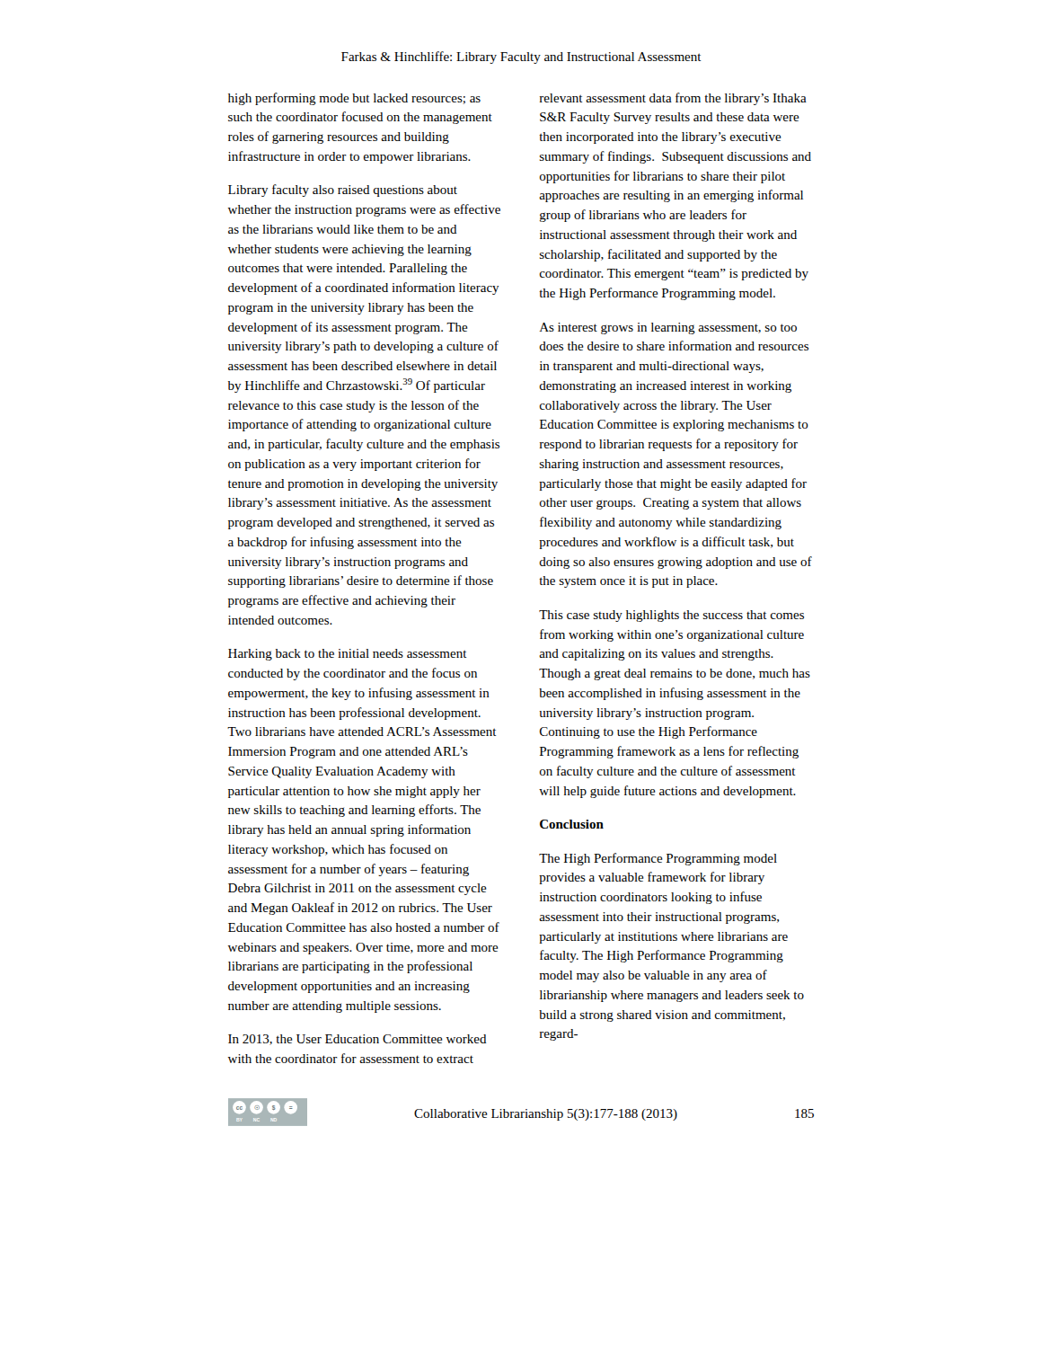Farkas & Hinchliffe: Library Faculty and Instructional Assessment
high performing mode but lacked resources; as such the coordinator focused on the management roles of garnering resources and building infrastructure in order to empower librarians.
Library faculty also raised questions about whether the instruction programs were as effective as the librarians would like them to be and whether students were achieving the learning outcomes that were intended. Paralleling the development of a coordinated information literacy program in the university library has been the development of its assessment program. The university library’s path to developing a culture of assessment has been described elsewhere in detail by Hinchliffe and Chrzastowski.39 Of particular relevance to this case study is the lesson of the importance of attending to organizational culture and, in particular, faculty culture and the emphasis on publication as a very important criterion for tenure and promotion in developing the university library’s assessment initiative. As the assessment program developed and strengthened, it served as a backdrop for infusing assessment into the university library’s instruction programs and supporting librarians’ desire to determine if those programs are effective and achieving their intended outcomes.
Harking back to the initial needs assessment conducted by the coordinator and the focus on empowerment, the key to infusing assessment in instruction has been professional development. Two librarians have attended ACRL’s Assessment Immersion Program and one attended ARL’s Service Quality Evaluation Academy with particular attention to how she might apply her new skills to teaching and learning efforts. The library has held an annual spring information literacy workshop, which has focused on assessment for a number of years – featuring Debra Gilchrist in 2011 on the assessment cycle and Megan Oakleaf in 2012 on rubrics. The User Education Committee has also hosted a number of webinars and speakers. Over time, more and more librarians are participating in the professional development opportunities and an increasing number are attending multiple sessions.
In 2013, the User Education Committee worked with the coordinator for assessment to extract
relevant assessment data from the library’s Ithaka S&R Faculty Survey results and these data were then incorporated into the library’s executive summary of findings. Subsequent discussions and opportunities for librarians to share their pilot approaches are resulting in an emerging informal group of librarians who are leaders for instructional assessment through their work and scholarship, facilitated and supported by the coordinator. This emergent “team” is predicted by the High Performance Programming model.
As interest grows in learning assessment, so too does the desire to share information and resources in transparent and multi-directional ways, demonstrating an increased interest in working collaboratively across the library. The User Education Committee is exploring mechanisms to respond to librarian requests for a repository for sharing instruction and assessment resources, particularly those that might be easily adapted for other user groups. Creating a system that allows flexibility and autonomy while standardizing procedures and workflow is a difficult task, but doing so also ensures growing adoption and use of the system once it is put in place.
This case study highlights the success that comes from working within one’s organizational culture and capitalizing on its values and strengths. Though a great deal remains to be done, much has been accomplished in infusing assessment in the university library’s instruction program. Continuing to use the High Performance Programming framework as a lens for reflecting on faculty culture and the culture of assessment will help guide future actions and development.
Conclusion
The High Performance Programming model provides a valuable framework for library instruction coordinators looking to infuse assessment into their instructional programs, particularly at institutions where librarians are faculty. The High Performance Programming model may also be valuable in any area of librarianship where managers and leaders seek to build a strong shared vision and commitment, regard-
cc ☉ $ = BY NC ND
Collaborative Librarianship 5(3):177-188 (2013)
185